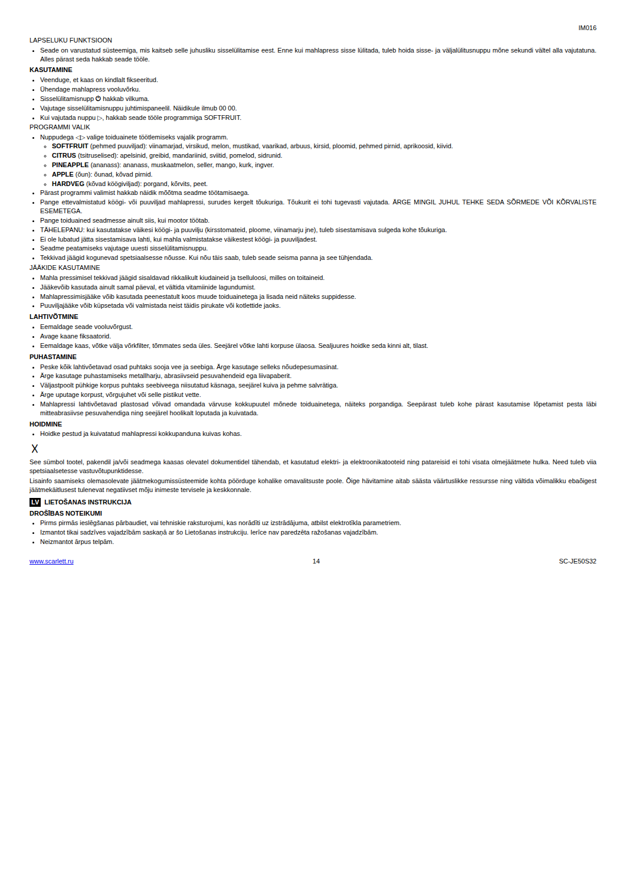IM016
Lapseluku funktsioon
Seade on varustatud süsteemiga, mis kaitseb selle juhusliku sisselülitamise eest. Enne kui mahlapress sisse lülitada, tuleb hoida sisse- ja väljalülitusnuppu mõne sekundi vältel alla vajutatuna. Alles pärast seda hakkab seade tööle.
Kasutamine
Veenduge, et kaas on kindlalt fikseeritud.
Ühendage mahlapress vooluvõrku.
Sisselülitamisnupp ⏻ hakkab vilkuma.
Vajutage sisselülitamisnuppu juhtimispaneelil. Näidikule ilmub 00 00.
Kui vajutada nuppu ▷, hakkab seade tööle programmiga SOFTFRUIT.
PROGRAMMI VALIK
Nuppudega ◁▷ valige toiduainete töötlemiseks vajalik programm.
SOFTFRUIT (pehmed puuviljad): viinamarjad, virsikud, melon, mustikad, vaarikad, arbuus, kirsid, ploomid, pehmed pirnid, aprikoosid, kiivid.
CITRUS (tsitruselised): apelsinid, greibid, mandariinid, sviitid, pomelod, sidrunid.
PINEAPPLE (ananass): ananass, muskaatmelon, seller, mango, kurk, ingver.
APPLE (õun): õunad, kõvad pirnid.
HARDVEG (kõvad köögiviljad): porgand, kõrvits, peet.
Pärast programmi valimist hakkab näidik mõõtma seadme töötamisaega.
Pange ettevalmistatud köögi- või puuviljad mahlapressi, surudes kergelt tõukuriga. Tõukurit ei tohi tugevasti vajutada. ÄRGE MINGIL JUHUL TEHKE SEDA SÕRMEDE VÕI KÕRVALISTE ESEMETEGA.
Pange toiduained seadmesse ainult siis, kui mootor töötab.
TÄHELEPANU: kui kasutatakse väikesi köögi- ja puuvilju (kirsstomateid, ploome, viinamarju jne), tuleb sisestamisava sulgeda kohe tõukuriga.
Ei ole lubatud jätta sisestamisava lahti, kui mahla valmistatakse väikestest köögi- ja puuviljadest.
Seadme peatamiseks vajutage uuesti sisselülitamisnuppu.
Tekkivad jäägid kogunevad spetsiaalsesse nõusse. Kui nõu täis saab, tuleb seade seisma panna ja see tühjendada.
JÄÄKIDE KASUTAMINE
Mahla pressimisel tekkivad jäägid sisaldavad rikkalikult kiudaineid ja tselluloosi, milles on toitaineid.
Jääkevõib kasutada ainult samal päeval, et vältida vitamiinide lagundumist.
Mahlapressimisjääke võib kasutada peenestatult koos muude toiduainetega ja lisada neid näiteks suppidesse.
Puuviljajääke võib küpsetada või valmistada neist täidis pirukate või kotlettide jaoks.
Lahtivõtmine
Eemaldage seade vooluvõrgust.
Avage kaane fiksaatorid.
Eemaldage kaas, võtke välja võrkfilter, tõmmates seda üles. Seejärel võtke lahti korpuse ülaosa. Sealjuures hoidke seda kinni alt, tilast.
Puhastamine
Peske kõik lahtivõetavad osad puhtaks sooja vee ja seebiga. Ärge kasutage selleks nõudepesumasinat.
Ärge kasutage puhastamiseks metallharju, abrasiivseid pesuvahendeid ega liivapaberit.
Väljastpoolt pühkige korpus puhtaks seebiveega niisutatud käsnaga, seejärel kuiva ja pehme salvrätiga.
Ärge uputage korpust, võrgujuhet või selle pistikut vette.
Mahlapressi lahtivõetavad plastosad võivad omandada värvuse kokkupuutel mõnede toiduainetega, näiteks porgandiga. Seepärast tuleb kohe pärast kasutamise lõpetamist pesta läbi mitteabrasiivse pesuvahendiga ning seejärel hoolikalt loputada ja kuivatada.
Hoidmine
Hoidke pestud ja kuivatatud mahlapressi kokkupanduna kuivas kohas.
☓
See sümbol tootel, pakendil ja/või seadmega kaasas olevatel dokumentidel tähendab, et kasutatud elektri- ja elektroonikatooteid ning patareisid ei tohi visata olmejäätmete hulka. Need tuleb viia spetsiaalsetesse vastuvõtupunktidesse.
Lisainfo saamiseks olemasolevate jäätmekogumissüsteemide kohta pöörduge kohalike omavalitsuste poole. Õige hävitamine aitab säästa väärtuslikke ressursse ning vältida võimalikku ebaõigest jäätmekäitlusest tulenevat negatiivset mõju inimeste tervisele ja keskkonnale.
LV Lietošanas instrukcija
Drošības noteikumi
Pirms pirmās ieslēgšanas pārbaudiet, vai tehniskie raksturojumi, kas norādīti uz izstrādājuma, atbilst elektrotīkla parametriem.
Izmantot tikai sadzīves vajadzībām saskaņā ar šo Lietošanas instrukciju. Ierīce nav paredzēta ražošanas vajadzībām.
Neizmantot ārpus telpām.
www.scarlett.ru 14 SC-JE50S32